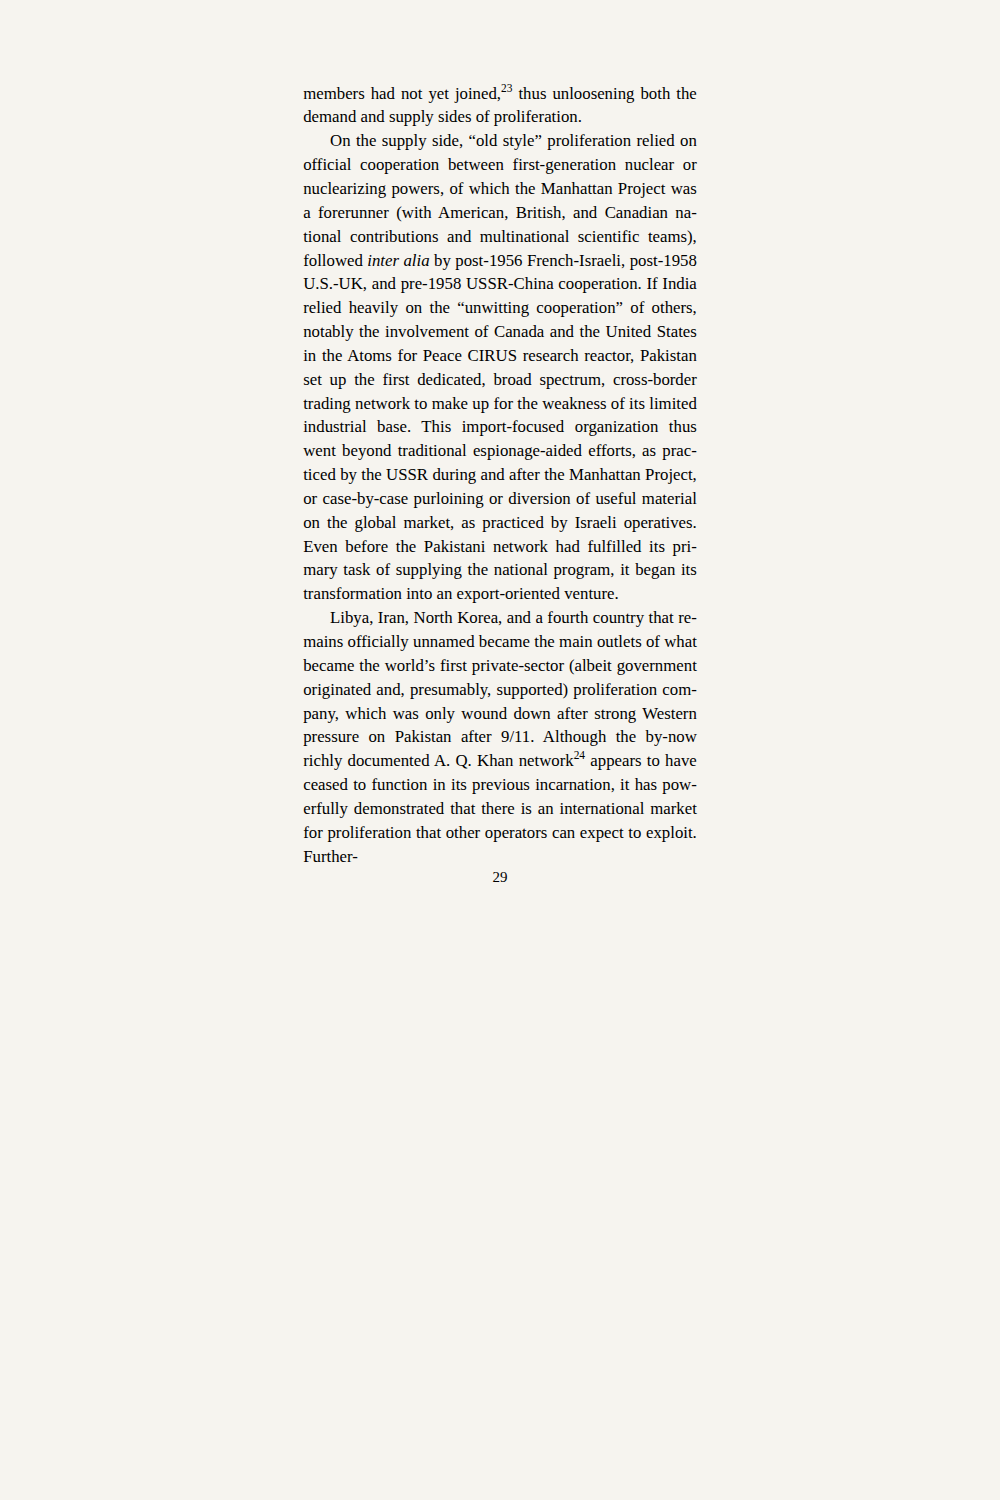members had not yet joined,23 thus unloosening both the demand and supply sides of proliferation.
On the supply side, “old style” proliferation relied on official cooperation between first-generation nuclear or nuclearizing powers, of which the Manhattan Project was a forerunner (with American, British, and Canadian national contributions and multinational scientific teams), followed inter alia by post-1956 French-Israeli, post-1958 U.S.-UK, and pre-1958 USSR-China cooperation. If India relied heavily on the “unwitting cooperation” of others, notably the involvement of Canada and the United States in the Atoms for Peace CIRUS research reactor, Pakistan set up the first dedicated, broad spectrum, cross-border trading network to make up for the weakness of its limited industrial base. This import-focused organization thus went beyond traditional espionage-aided efforts, as practiced by the USSR during and after the Manhattan Project, or case-by-case purloining or diversion of useful material on the global market, as practiced by Israeli operatives. Even before the Pakistani network had fulfilled its primary task of supplying the national program, it began its transformation into an export-oriented venture.
Libya, Iran, North Korea, and a fourth country that remains officially unnamed became the main outlets of what became the world’s first private-sector (albeit government originated and, presumably, supported) proliferation company, which was only wound down after strong Western pressure on Pakistan after 9/11. Although the by-now richly documented A. Q. Khan network24 appears to have ceased to function in its previous incarnation, it has powerfully demonstrated that there is an international market for proliferation that other operators can expect to exploit. Further-
29